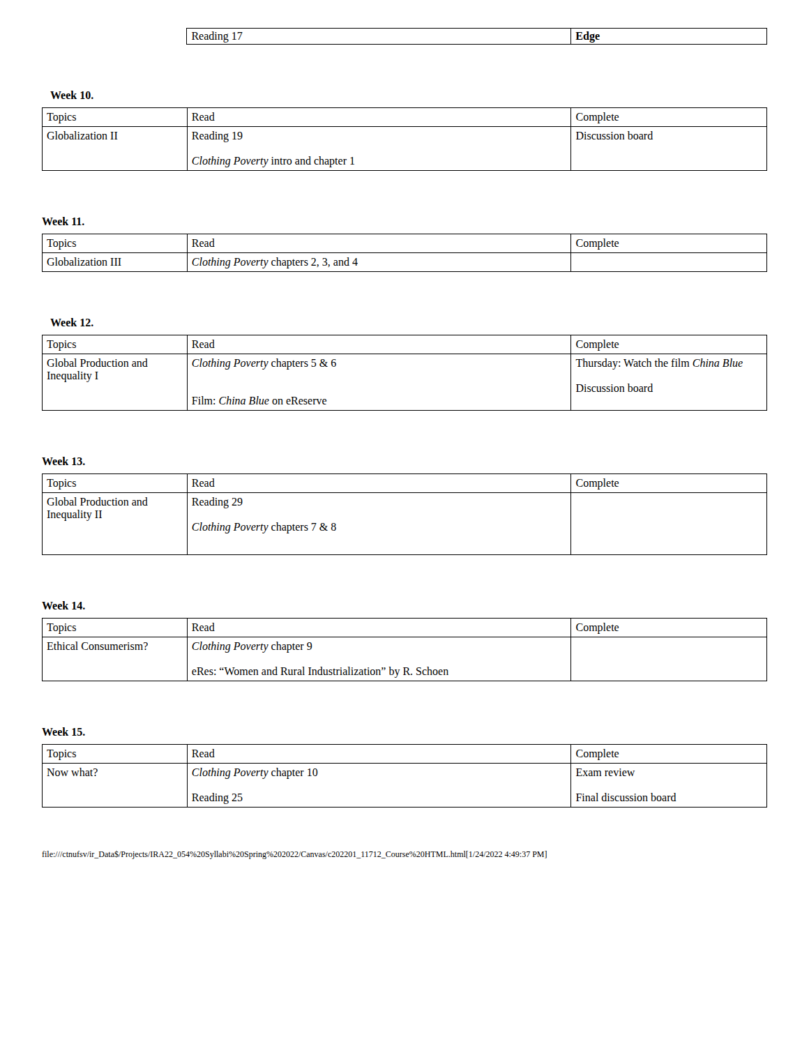| | Reading 17 | Edge |
Week 10.
| Topics | Read | Complete |
| Globalization II | Reading 19 Clothing Poverty intro and chapter 1 | Discussion board |
Week 11.
| Topics | Read | Complete |
| Globalization III | Clothing Poverty chapters 2, 3, and 4 | |
Week 12.
| Topics | Read | Complete |
| Global Production and Inequality I | Clothing Poverty chapters 5 & 6 Film: China Blue on eReserve | Thursday: Watch the film China Blue Discussion board |
Week 13.
| Topics | Read | Complete |
| Global Production and Inequality II | Reading 29 Clothing Poverty chapters 7 & 8 | |
Week 14.
| Topics | Read | Complete |
| Ethical Consumerism? | Clothing Poverty chapter 9 eRes: “Women and Rural Industrialization” by R. Schoen | |
Week 15.
| Topics | Read | Complete |
| Now what? | Clothing Poverty chapter 10 Reading 25 | Exam review Final discussion board |
file:///ctnufsv/ir_Data$/Projects/IRA22_054%20Syllabi%20Spring%202022/Canvas/c202201_11712_Course%20HTML.html[1/24/2022 4:49:37 PM]